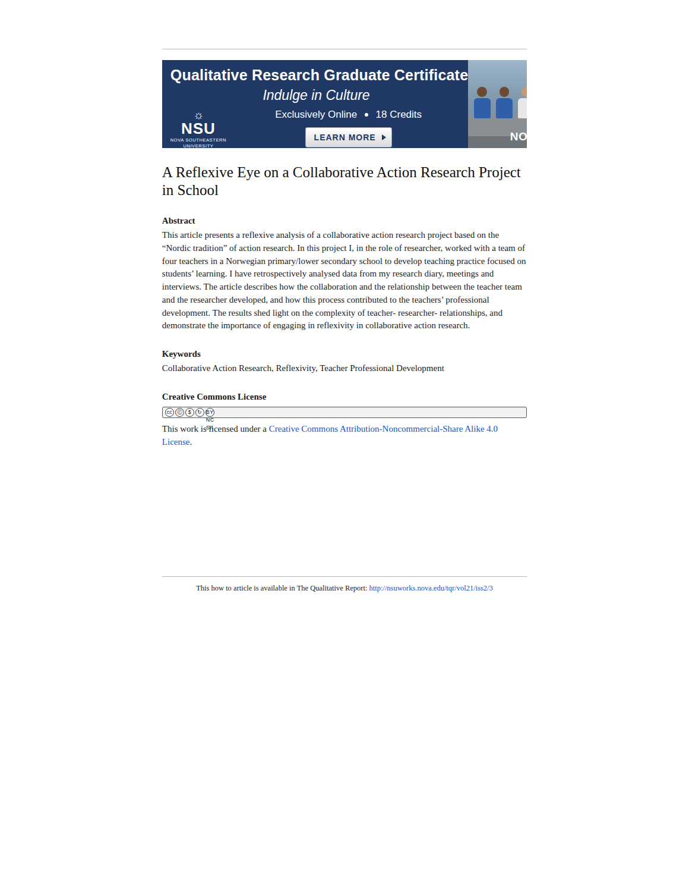Qualitative Research Graduate Certificate
Indulge in Culture
☼
NSU
NOVA SOUTHEASTERN
UNIVERSITY
Exclusively Online 18 Credits
LEARN MORE
NOVA SOUTHEA
A Reflexive Eye on a Collaborative Action Research Project in School
Abstract
This article presents a reflexive analysis of a collaborative action research project based on the “Nordic tradition” of action research. In this project I, in the role of researcher, worked with a team of four teachers in a Norwegian primary/lower secondary school to develop teaching practice focused on students’ learning. I have retrospectively analysed data from my research diary, meetings and interviews. The article describes how the collaboration and the relationship between the teacher team and the researcher developed, and how this process contributed to the teachers’ professional development. The results shed light on the complexity of teacher- researcher- relationships, and demonstrate the importance of engaging in reflexivity in collaborative action research.
Keywords
Collaborative Action Research, Reflexivity, Teacher Professional Development
Creative Commons License
ccⒸ$↻ BY NC SA
This work is licensed under a Creative Commons Attribution-Noncommercial-Share Alike 4.0 License.
This how to article is available in The Qualitative Report: http://nsuworks.nova.edu/tqr/vol21/iss2/3